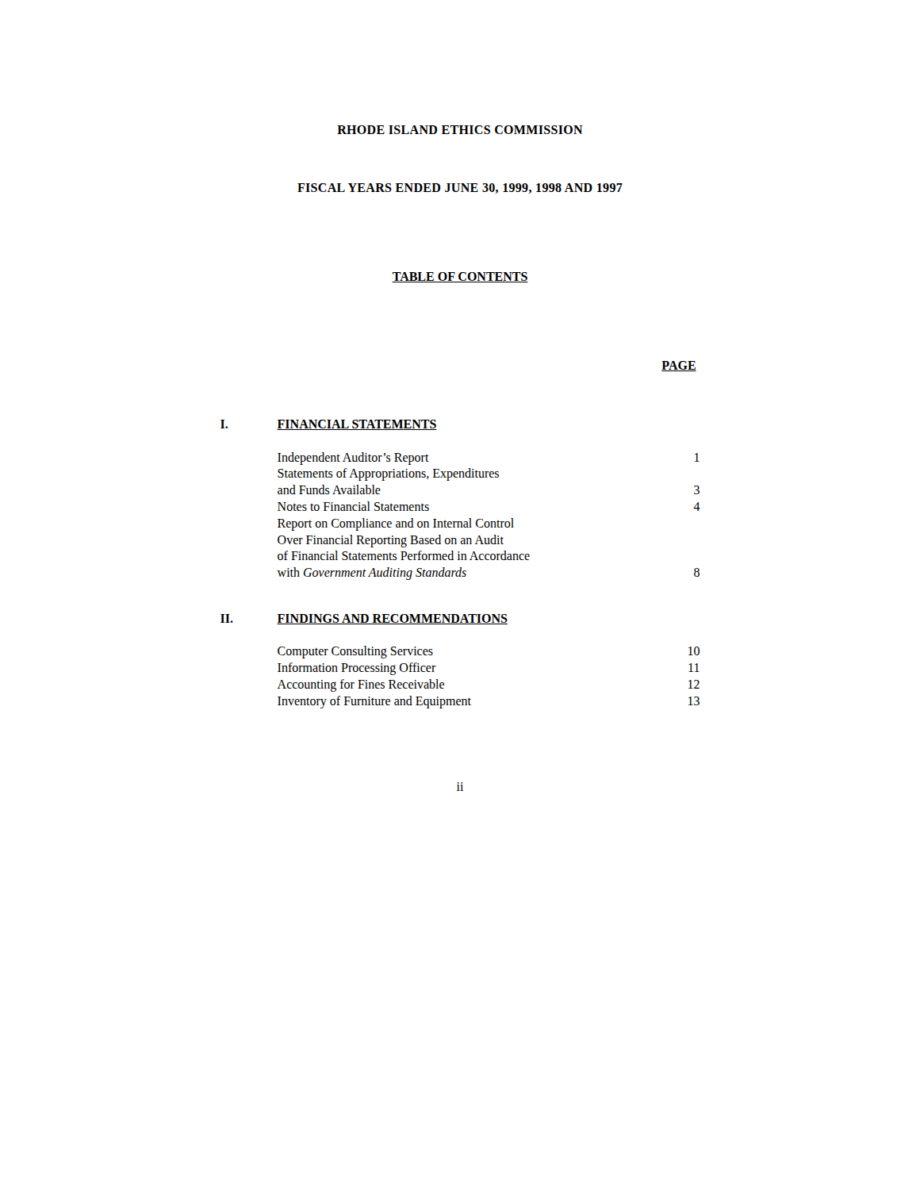RHODE ISLAND ETHICS COMMISSION
FISCAL YEARS ENDED JUNE 30, 1999, 1998 AND 1997
TABLE OF CONTENTS
PAGE
| I. | FINANCIAL STATEMENTS |
| | Independent Auditor’s Report | 1 |
| | Statements of Appropriations, Expenditures | |
| | and Funds Available | 3 |
| | Notes to Financial Statements | 4 |
| | Report on Compliance and on Internal Control | |
| | Over Financial Reporting Based on an Audit | |
| | of Financial Statements Performed in Accordance | |
| | with Government Auditing Standards | 8 |
| II. | FINDINGS AND RECOMMENDATIONS |
| | Computer Consulting Services | 10 |
| | Information Processing Officer | 11 |
| | Accounting for Fines Receivable | 12 |
| | Inventory of Furniture and Equipment | 13 |
ii